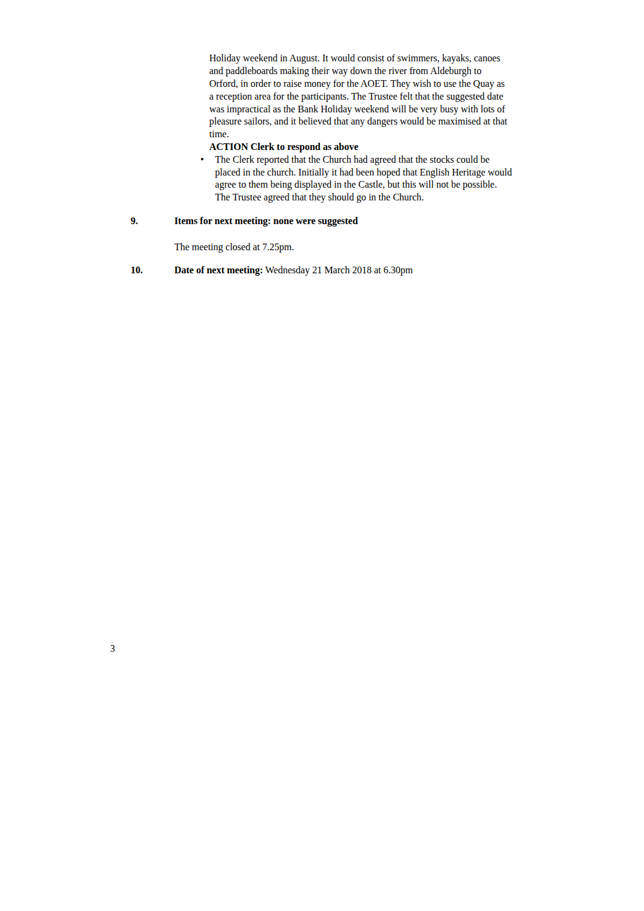Holiday weekend in August. It would consist of swimmers, kayaks, canoes and paddleboards making their way down the river from Aldeburgh to Orford, in order to raise money for the AOET. They wish to use the Quay as a reception area for the participants. The Trustee felt that the suggested date was impractical as the Bank Holiday weekend will be very busy with lots of pleasure sailors, and it believed that any dangers would be maximised at that time.
ACTION Clerk to respond as above
The Clerk reported that the Church had agreed that the stocks could be placed in the church. Initially it had been hoped that English Heritage would agree to them being displayed in the Castle, but this will not be possible. The Trustee agreed that they should go in the Church.
9.
Items for next meeting: none were suggested
The meeting closed at 7.25pm.
10.
Date of next meeting: Wednesday 21 March 2018 at 6.30pm
3